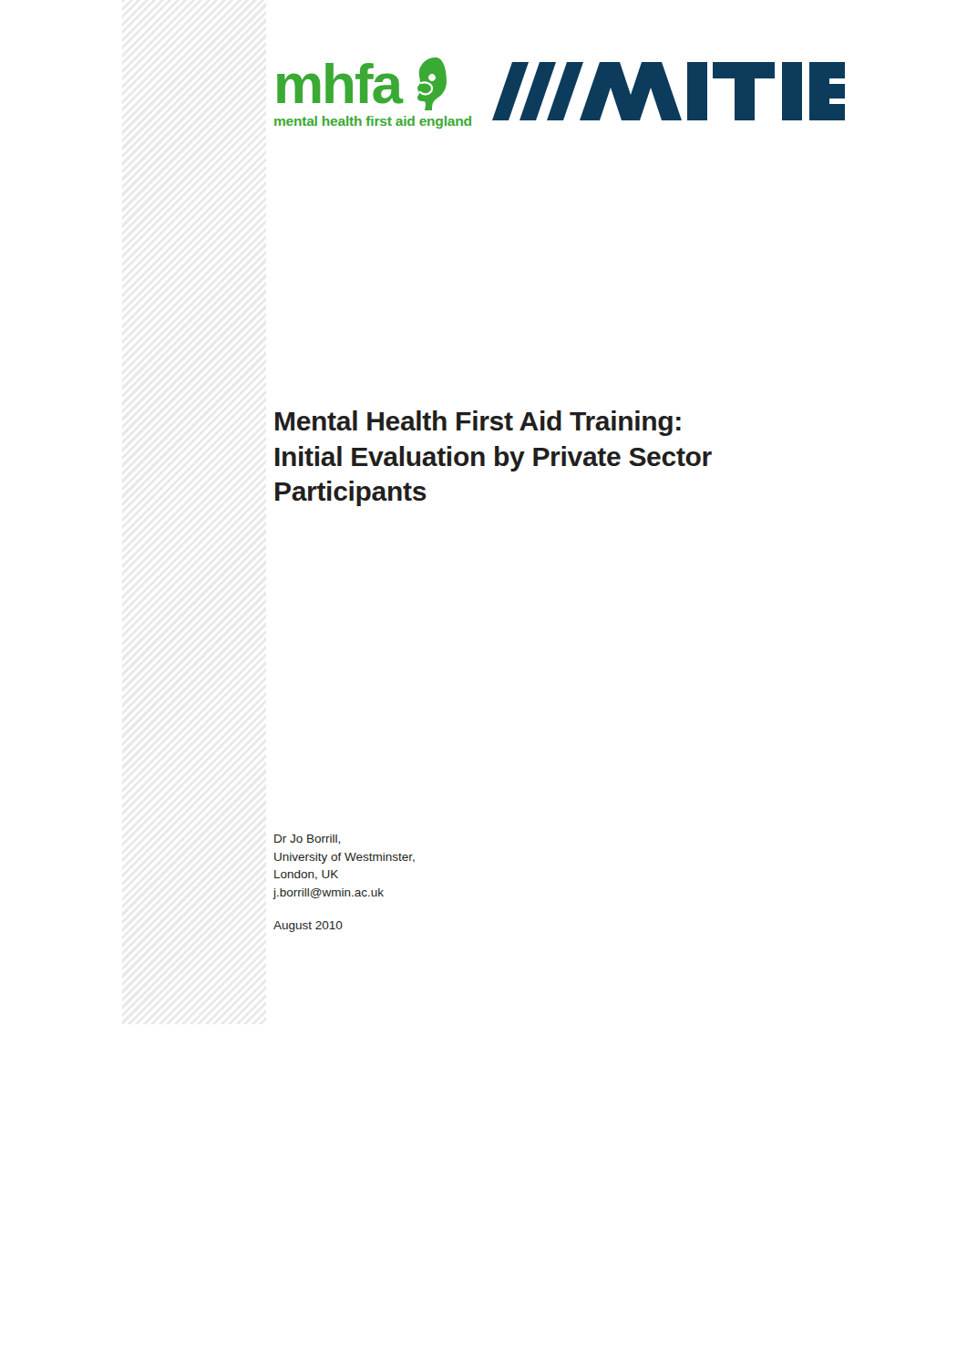mhfa
mental health first aid england
Mental Health First Aid Training:
Initial Evaluation by Private Sector
Participants
Dr Jo Borrill,
University of Westminster,
London, UK
j.borrill@wmin.ac.uk
August 2010